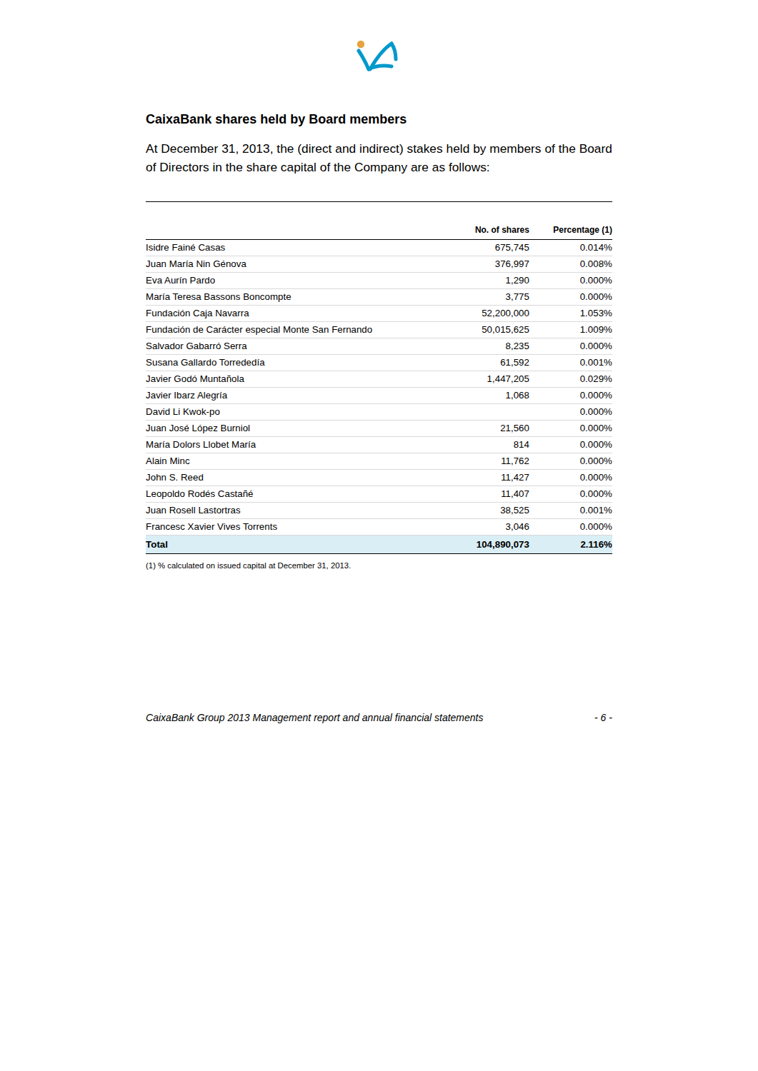CaixaBank shares held by Board members
At December 31, 2013, the (direct and indirect) stakes held by members of the Board of Directors in the share capital of the Company are as follows:
| | No. of shares | Percentage (1) |
| --- | --- | --- |
| Isidre Fainé Casas | 675,745 | 0.014% |
| Juan María Nin Génova | 376,997 | 0.008% |
| Eva Aurín Pardo | 1,290 | 0.000% |
| María Teresa Bassons Boncompte | 3,775 | 0.000% |
| Fundación Caja Navarra | 52,200,000 | 1.053% |
| Fundación de Carácter especial Monte San Fernando | 50,015,625 | 1.009% |
| Salvador Gabarró Serra | 8,235 | 0.000% |
| Susana Gallardo Torrededía | 61,592 | 0.001% |
| Javier Godó Muntañola | 1,447,205 | 0.029% |
| Javier Ibarz Alegría | 1,068 | 0.000% |
| David Li Kwok-po | | 0.000% |
| Juan José López Burniol | 21,560 | 0.000% |
| María Dolors Llobet María | 814 | 0.000% |
| Alain Minc | 11,762 | 0.000% |
| John S. Reed | 11,427 | 0.000% |
| Leopoldo Rodés Castañé | 11,407 | 0.000% |
| Juan Rosell Lastortras | 38,525 | 0.001% |
| Francesc Xavier Vives Torrents | 3,046 | 0.000% |
| Total | 104,890,073 | 2.116% |
(1) % calculated on issued capital at December 31, 2013.
CaixaBank Group 2013 Management report and annual financial statements - 6 -